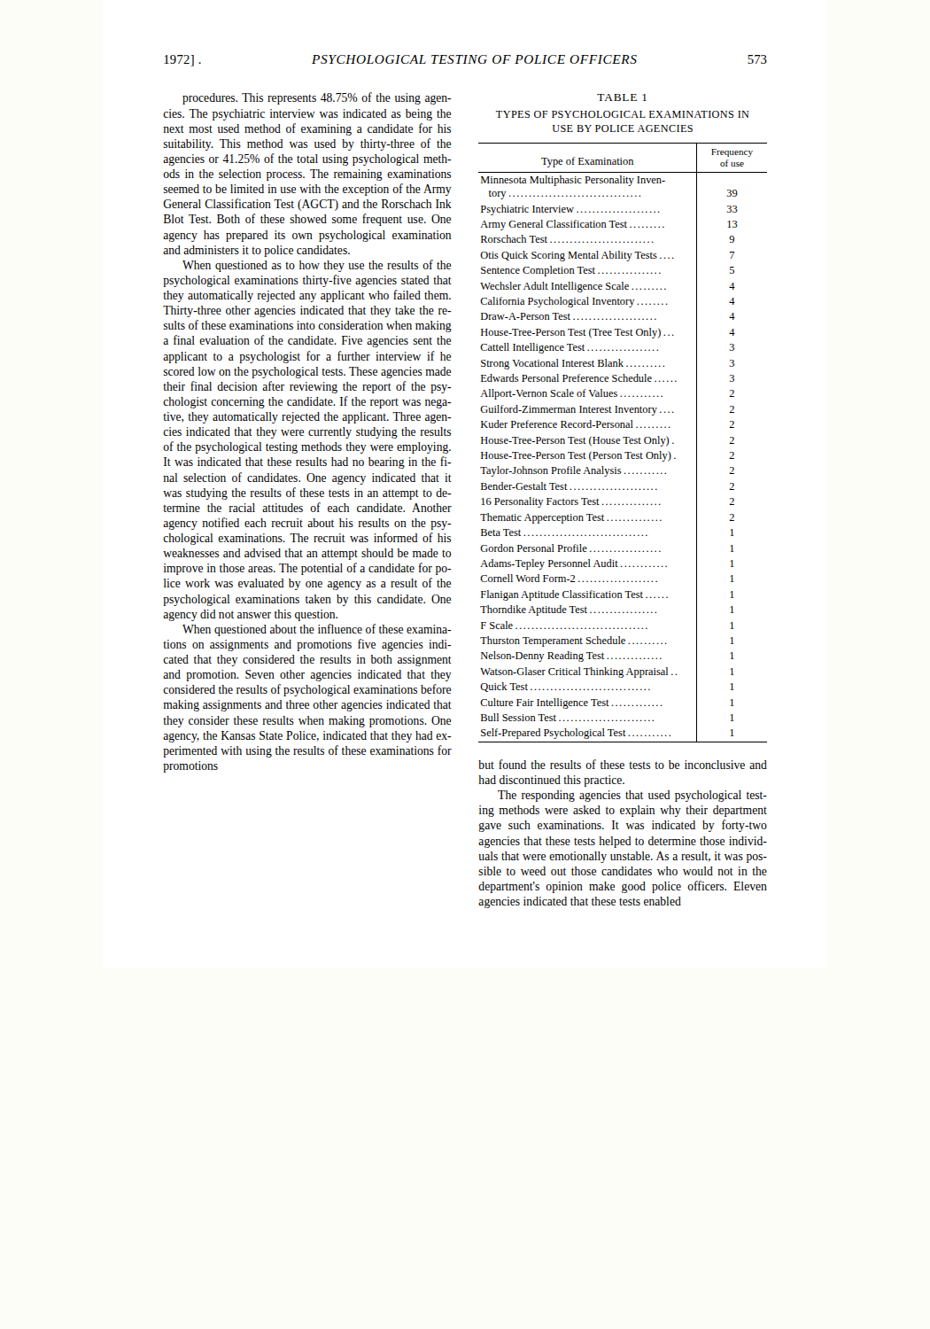1972] . PSYCHOLOGICAL TESTING OF POLICE OFFICERS 573
procedures. This represents 48.75% of the using agencies. The psychiatric interview was indicated as being the next most used method of examining a candidate for his suitability. This method was used by thirty-three of the agencies or 41.25% of the total using psychological methods in the selection process. The remaining examinations seemed to be limited in use with the exception of the Army General Classification Test (AGCT) and the Rorschach Ink Blot Test. Both of these showed some frequent use. One agency has prepared its own psychological examination and administers it to police candidates.
When questioned as to how they use the results of the psychological examinations thirty-five agencies stated that they automatically rejected any applicant who failed them. Thirty-three other agencies indicated that they take the results of these examinations into consideration when making a final evaluation of the candidate. Five agencies sent the applicant to a psychologist for a further interview if he scored low on the psychological tests. These agencies made their final decision after reviewing the report of the psychologist concerning the candidate. If the report was negative, they automatically rejected the applicant. Three agencies indicated that they were currently studying the results of the psychological testing methods they were employing. It was indicated that these results had no bearing in the final selection of candidates. One agency indicated that it was studying the results of these tests in an attempt to determine the racial attitudes of each candidate. Another agency notified each recruit about his results on the psychological examinations. The recruit was informed of his weaknesses and advised that an attempt should be made to improve in those areas. The potential of a candidate for police work was evaluated by one agency as a result of the psychological examinations taken by this candidate. One agency did not answer this question.
When questioned about the influence of these examinations on assignments and promotions five agencies indicated that they considered the results in both assignment and promotion. Seven other agencies indicated that they considered the results of psychological examinations before making assignments and three other agencies indicated that they consider these results when making promotions. One agency, the Kansas State Police, indicated that they had experimented with using the results of these examinations for promotions
TABLE 1
TYPES OF PSYCHOLOGICAL EXAMINATIONS IN
USE BY POLICE AGENCIES
| Type of Examination | Frequency of use |
| --- | --- |
| Minnesota Multiphasic Personality Inven- tory ................................. | 39 |
| Psychiatric Interview ..................... | 33 |
| Army General Classification Test ......... | 13 |
| Rorschach Test .......................... | 9 |
| Otis Quick Scoring Mental Ability Tests .... | 7 |
| Sentence Completion Test ................ | 5 |
| Wechsler Adult Intelligence Scale ......... | 4 |
| California Psychological Inventory ........ | 4 |
| Draw-A-Person Test ..................... | 4 |
| House-Tree-Person Test (Tree Test Only) ... | 4 |
| Cattell Intelligence Test .................. | 3 |
| Strong Vocational Interest Blank .......... | 3 |
| Edwards Personal Preference Schedule ...... | 3 |
| Allport-Vernon Scale of Values ........... | 2 |
| Guilford-Zimmerman Interest Inventory .... | 2 |
| Kuder Preference Record-Personal ......... | 2 |
| House-Tree-Person Test (House Test Only) . | 2 |
| House-Tree-Person Test (Person Test Only) . | 2 |
| Taylor-Johnson Profile Analysis ........... | 2 |
| Bender-Gestalt Test ...................... | 2 |
| 16 Personality Factors Test ............... | 2 |
| Thematic Apperception Test .............. | 2 |
| Beta Test ............................... | 1 |
| Gordon Personal Profile .................. | 1 |
| Adams-Tepley Personnel Audit ............ | 1 |
| Cornell Word Form-2 .................... | 1 |
| Flanigan Aptitude Classification Test ...... | 1 |
| Thorndike Aptitude Test ................. | 1 |
| F Scale ................................. | 1 |
| Thurston Temperament Schedule .......... | 1 |
| Nelson-Denny Reading Test .............. | 1 |
| Watson-Glaser Critical Thinking Appraisal .. | 1 |
| Quick Test .............................. | 1 |
| Culture Fair Intelligence Test ............. | 1 |
| Bull Session Test ........................ | 1 |
| Self-Prepared Psychological Test ........... | 1 |
but found the results of these tests to be inconclusive and had discontinued this practice.
The responding agencies that used psychological testing methods were asked to explain why their department gave such examinations. It was indicated by forty-two agencies that these tests helped to determine those individuals that were emotionally unstable. As a result, it was possible to weed out those candidates who would not in the department's opinion make good police officers. Eleven agencies indicated that these tests enabled